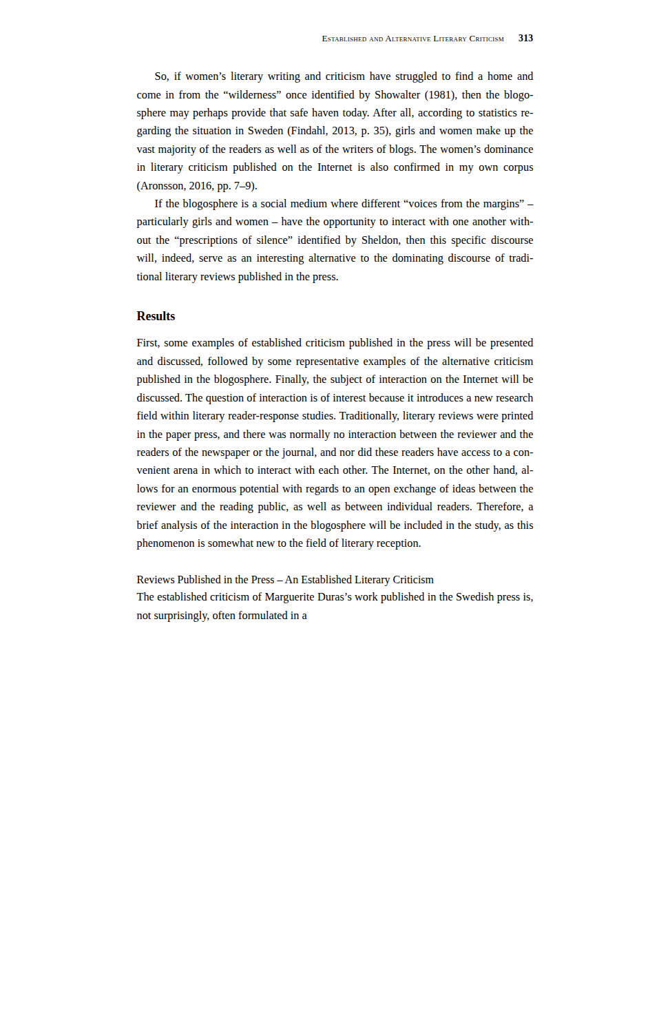Established and Alternative Literary Criticism 313
So, if women’s literary writing and criticism have struggled to find a home and come in from the “wilderness” once identified by Showalter (1981), then the blogosphere may perhaps provide that safe haven today. After all, according to statistics regarding the situation in Sweden (Findahl, 2013, p. 35), girls and women make up the vast majority of the readers as well as of the writers of blogs. The women’s dominance in literary criticism published on the Internet is also confirmed in my own corpus (Aronsson, 2016, pp. 7–9).
If the blogosphere is a social medium where different “voices from the margins” – particularly girls and women – have the opportunity to interact with one another without the “prescriptions of silence” identified by Sheldon, then this specific discourse will, indeed, serve as an interesting alternative to the dominating discourse of traditional literary reviews published in the press.
Results
First, some examples of established criticism published in the press will be presented and discussed, followed by some representative examples of the alternative criticism published in the blogosphere. Finally, the subject of interaction on the Internet will be discussed. The question of interaction is of interest because it introduces a new research field within literary reader-response studies. Traditionally, literary reviews were printed in the paper press, and there was normally no interaction between the reviewer and the readers of the newspaper or the journal, and nor did these readers have access to a convenient arena in which to interact with each other. The Internet, on the other hand, allows for an enormous potential with regards to an open exchange of ideas between the reviewer and the reading public, as well as between individual readers. Therefore, a brief analysis of the interaction in the blogosphere will be included in the study, as this phenomenon is somewhat new to the field of literary reception.
Reviews Published in the Press – An Established Literary Criticism
The established criticism of Marguerite Duras’s work published in the Swedish press is, not surprisingly, often formulated in a